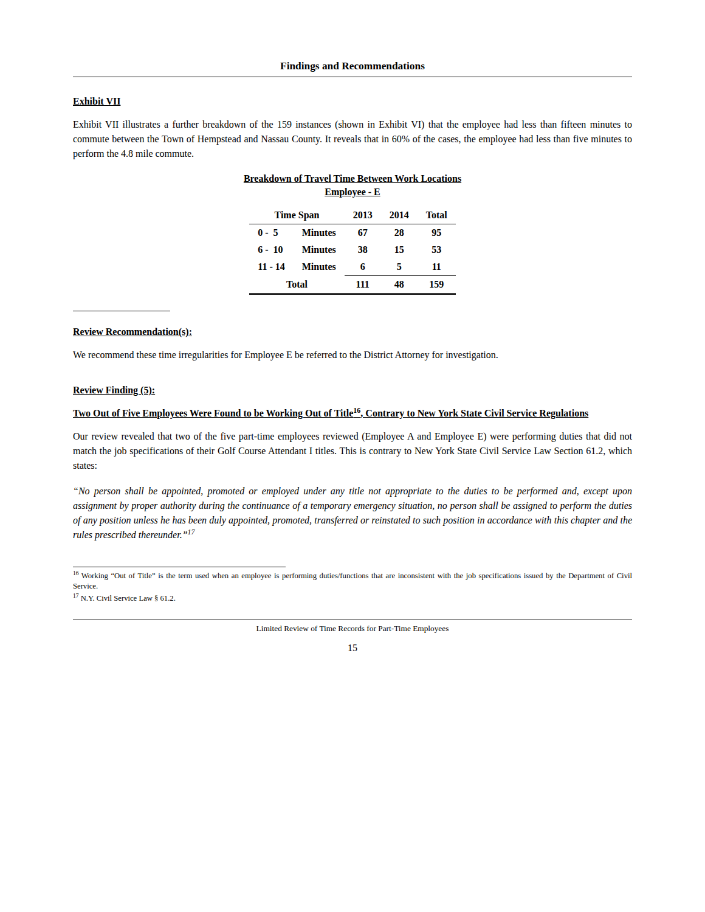Findings and Recommendations
Exhibit VII
Exhibit VII illustrates a further breakdown of the 159 instances (shown in Exhibit VI) that the employee had less than fifteen minutes to commute between the Town of Hempstead and Nassau County. It reveals that in 60% of the cases, the employee had less than five minutes to perform the 4.8 mile commute.
Breakdown of Travel Time Between Work Locations
Employee - E
| Time Span | 2013 | 2014 | Total |
| --- | --- | --- | --- |
| 0 - 5 | Minutes | 67 | 28 | 95 |
| 6 - 10 | Minutes | 38 | 15 | 53 |
| 11 - 14 | Minutes | 6 | 5 | 11 |
| Total | 111 | 48 | 159 |
Review Recommendation(s):
We recommend these time irregularities for Employee E be referred to the District Attorney for investigation.
Review Finding (5):
Two Out of Five Employees Were Found to be Working Out of Title16, Contrary to New York State Civil Service Regulations
Our review revealed that two of the five part-time employees reviewed (Employee A and Employee E) were performing duties that did not match the job specifications of their Golf Course Attendant I titles. This is contrary to New York State Civil Service Law Section 61.2, which states:
“No person shall be appointed, promoted or employed under any title not appropriate to the duties to be performed and, except upon assignment by proper authority during the continuance of a temporary emergency situation, no person shall be assigned to perform the duties of any position unless he has been duly appointed, promoted, transferred or reinstated to such position in accordance with this chapter and the rules prescribed thereunder.”17
16 Working “Out of Title” is the term used when an employee is performing duties/functions that are inconsistent with the job specifications issued by the Department of Civil Service.
17 N.Y. Civil Service Law § 61.2.
Limited Review of Time Records for Part-Time Employees
15